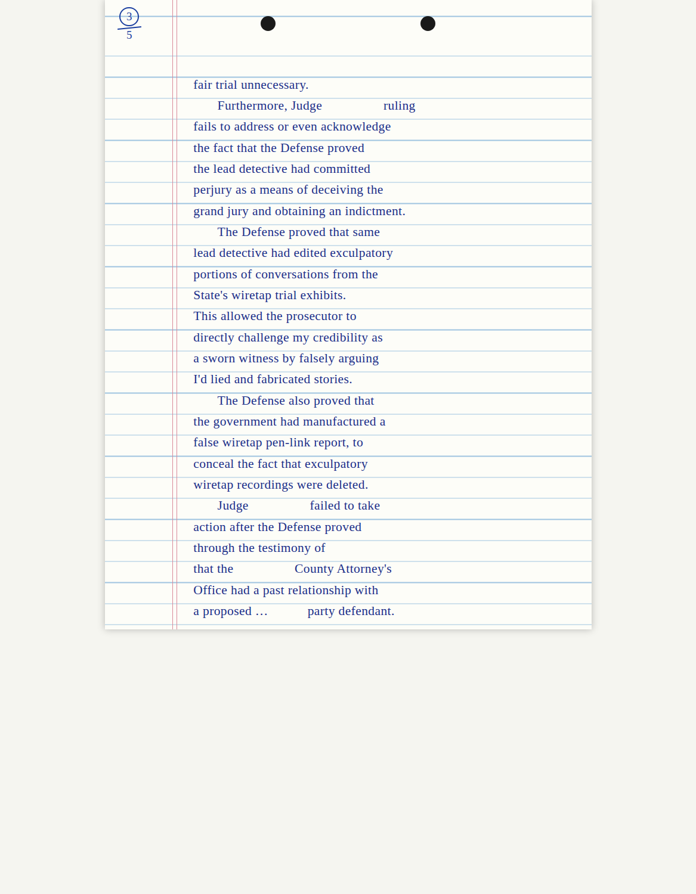3 5
fair trial unnecessary.
Furthermore, Judge ruling
fails to address or even acknowledge
the fact that the Defense proved
the lead detective had committed
perjury as a means of deceiving the
grand jury and obtaining an indictment.
The Defense proved that same
lead detective had edited exculpatory
portions of conversations from the
State's wiretap trial exhibits.
This allowed the prosecutor to
directly challenge my credibility as
a sworn witness by falsely arguing
I'd lied and fabricated stories.
The Defense also proved that
the government had manufactured a
false wiretap pen-link report, to
conceal the fact that exculpatory
wiretap recordings were deleted.
Judge failed to take
action after the Defense proved
through the testimony of
that the County Attorney's
Office had a past relationship with
a proposed … party defendant.